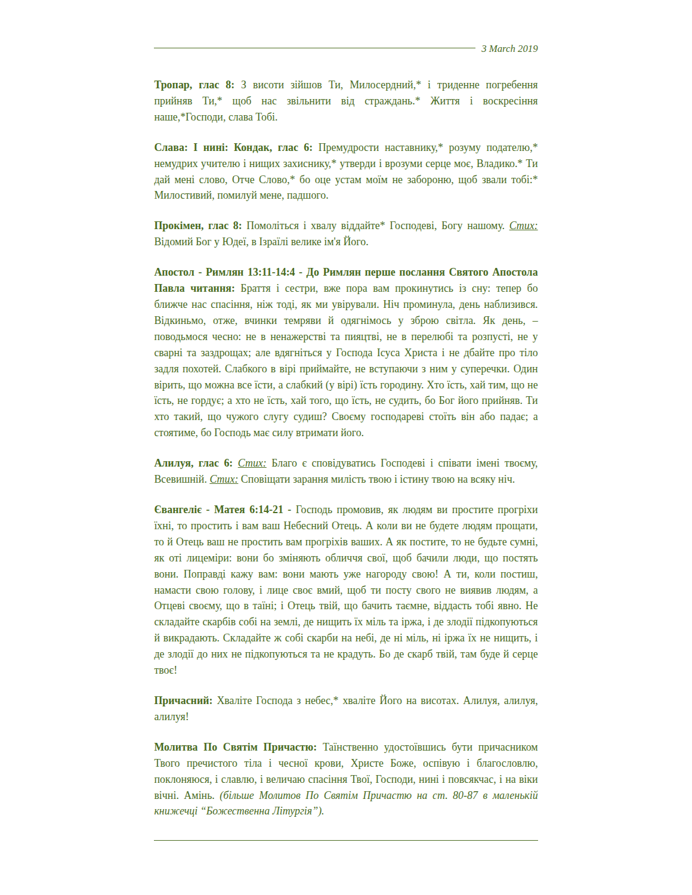3 March 2019
Тропар, глас 8: З висоти зійшов Ти, Милосердний,* і триденне погребення прийняв Ти,* щоб нас звільнити від страждань.* Життя і воскресіння наше,*Господи, слава Тобі.
Слава: І нині: Кондак, глас 6: Премудрости наставнику,* розуму подателю,* немудрих учителю і нищих захиснику,* утверди і врозуми серце моє, Владико.* Ти дай мені слово, Отче Слово,* бо оце устам моїм не забороню, щоб звали тобі:* Милостивий, помилуй мене, падшого.
Прокімен, глас 8: Помоліться і хвалу віддайте* Господеві, Богу нашому. Стих: Відомий Бог у Юдеї, в Ізраїлі велике ім'я Його.
Апостол - Римлян 13:11-14:4 - До Римлян перше послання Святого Апостола Павла читання: Браття і сестри, вже пора вам прокинутись із сну: тепер бо ближче нас спасіння, ніж тоді, як ми увірували. Ніч проминула, день наблизився. Відкиньмо, отже, вчинки темряви й одягнімось у зброю світла. Як день, – поводьмося чесно: не в ненажерстві та пияцтві, не в перелюбі та розпусті, не у сварні та заздрощах; але вдягніться у Господа Ісуса Христа і не дбайте про тіло задля похотей. Слабкого в вірі приймайте, не вступаючи з ним у суперечки. Один вірить, що можна все їсти, а слабкий (у вірі) їсть городину. Хто їсть, хай тим, що не їсть, не гордує; а хто не їсть, хай того, що їсть, не судить, бо Бог його прийняв. Ти хто такий, що чужого слугу судиш? Своєму господареві стоїть він або падає; а стоятиме, бо Господь має силу втримати його.
Алилуя, глас 6: Стих: Благо є сповідуватись Господеві і співати імені твоєму, Всевишній. Стих: Сповіщати зарання милість твою і істину твою на всяку ніч.
Євангеліє - Матея 6:14-21 - Господь промовив, як людям ви простите прогріхи їхні, то простить і вам ваш Небесний Отець. А коли ви не будете людям прощати, то й Отець ваш не простить вам прогріхів ваших. А як постите, то не будьте сумні, як оті лицеміри: вони бо зміняють обличчя свої, щоб бачили люди, що постять вони. Поправді кажу вам: вони мають уже нагороду свою! А ти, коли постиш, намасти свою голову, і лице своє вмий, щоб ти посту свого не виявив людям, а Отцеві своєму, що в таїні; і Отець твій, що бачить таємне, віддасть тобі явно. Не складайте скарбів собі на землі, де нищить їх міль та іржа, і де злодії підкопуються й викрадають. Складайте ж собі скарби на небі, де ні міль, ні іржа їх не нищить, і де злодії до них не підкопуються та не крадуть. Бо де скарб твій, там буде й серце твоє!
Причасний: Хваліте Господа з небес,* хваліте Його на висотах. Алилуя, алилуя, алилуя!
Молитва По Святім Причастю: Таїнственно удостоївшись бути причасником Твого пречистого тіла і чесної крови, Христе Боже, оспівую і благословлю, поклоняюся, і славлю, і величаю спасіння Твої, Господи, нині і повсякчас, і на віки вічні. Амінь. (більше Молитов По Святім Причастю на ст. 80-87 в маленькій книжечці “Божественна Літургія”).